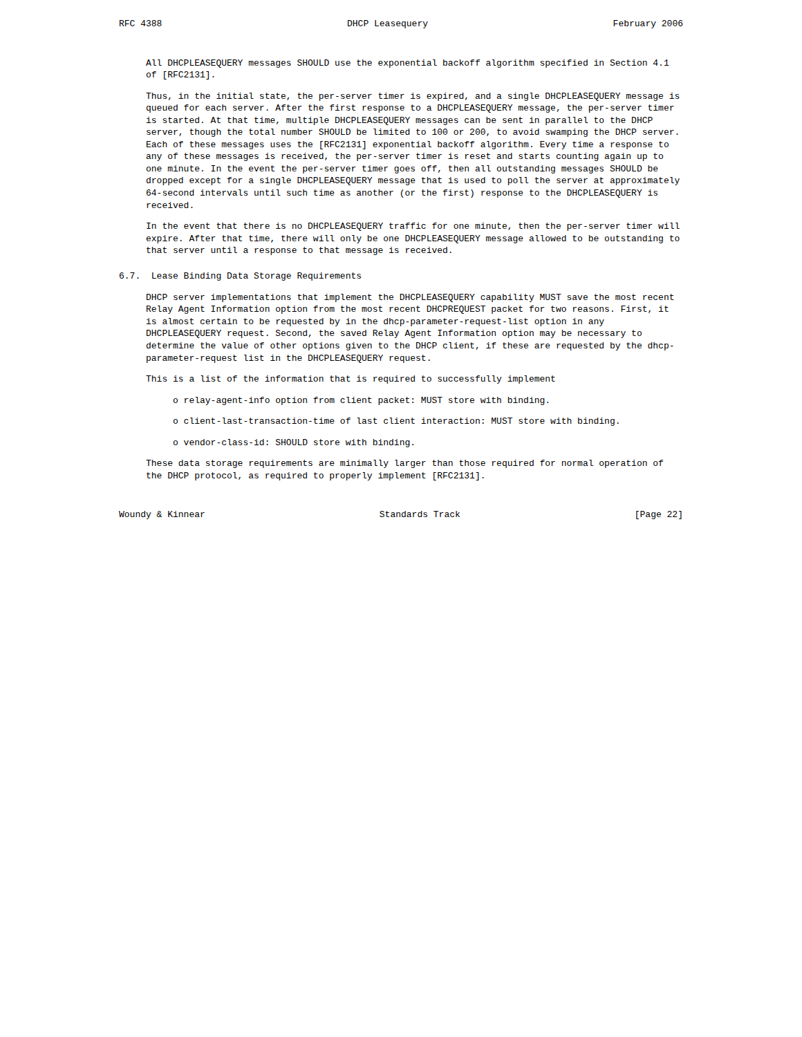RFC 4388 DHCP Leasequery February 2006
All DHCPLEASEQUERY messages SHOULD use the exponential backoff algorithm specified in Section 4.1 of [RFC2131].
Thus, in the initial state, the per-server timer is expired, and a single DHCPLEASEQUERY message is queued for each server. After the first response to a DHCPLEASEQUERY message, the per-server timer is started. At that time, multiple DHCPLEASEQUERY messages can be sent in parallel to the DHCP server, though the total number SHOULD be limited to 100 or 200, to avoid swamping the DHCP server. Each of these messages uses the [RFC2131] exponential backoff algorithm. Every time a response to any of these messages is received, the per-server timer is reset and starts counting again up to one minute. In the event the per-server timer goes off, then all outstanding messages SHOULD be dropped except for a single DHCPLEASEQUERY message that is used to poll the server at approximately 64-second intervals until such time as another (or the first) response to the DHCPLEASEQUERY is received.
In the event that there is no DHCPLEASEQUERY traffic for one minute, then the per-server timer will expire. After that time, there will only be one DHCPLEASEQUERY message allowed to be outstanding to that server until a response to that message is received.
6.7. Lease Binding Data Storage Requirements
DHCP server implementations that implement the DHCPLEASEQUERY capability MUST save the most recent Relay Agent Information option from the most recent DHCPREQUEST packet for two reasons. First, it is almost certain to be requested by in the dhcp-parameter-request-list option in any DHCPLEASEQUERY request. Second, the saved Relay Agent Information option may be necessary to determine the value of other options given to the DHCP client, if these are requested by the dhcp-parameter-request list in the DHCPLEASEQUERY request.
This is a list of the information that is required to successfully implement
relay-agent-info option from client packet: MUST store with binding.
client-last-transaction-time of last client interaction: MUST store with binding.
vendor-class-id: SHOULD store with binding.
These data storage requirements are minimally larger than those required for normal operation of the DHCP protocol, as required to properly implement [RFC2131].
Woundy & Kinnear Standards Track [Page 22]